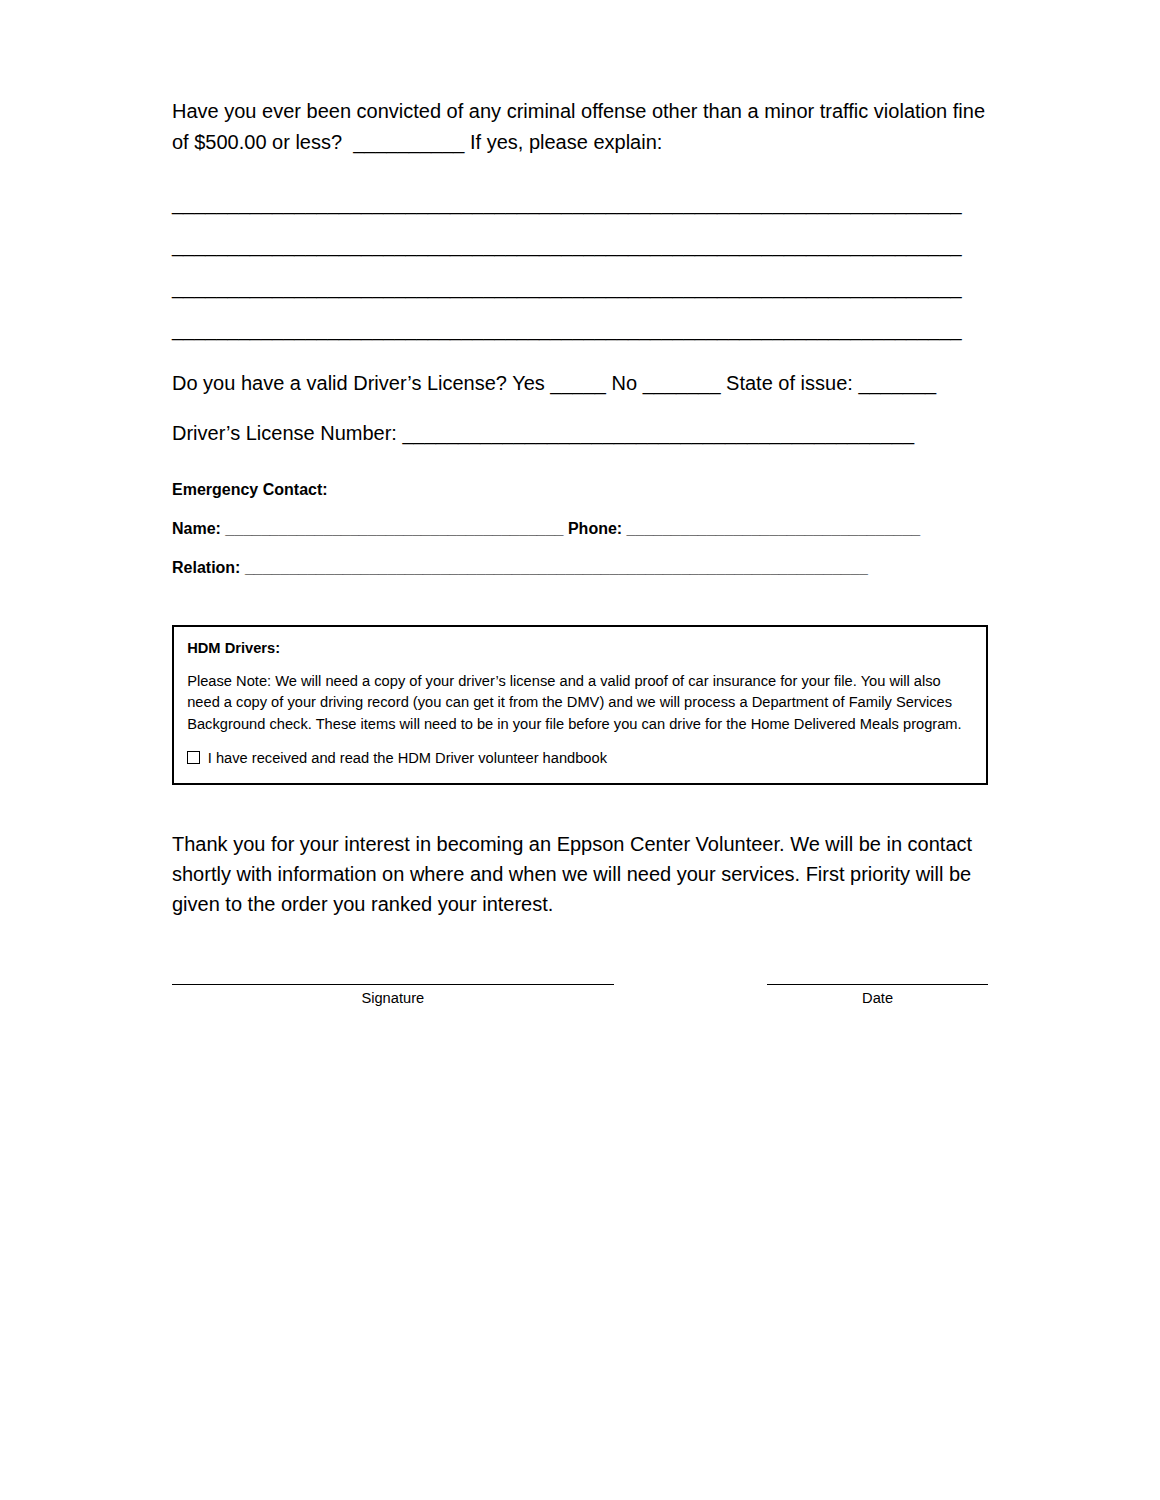Have you ever been convicted of any criminal offense other than a minor traffic violation fine of $500.00 or less? __________ If yes, please explain:
_______________________________________________________________________
_______________________________________________________________________
_______________________________________________________________________
_______________________________________________________________________
Do you have a valid Driver’s License? Yes _____ No _______ State of issue: _______
Driver’s License Number: ______________________________________________
Emergency Contact:
Name: ______________________________________ Phone: _________________________________
Relation: ______________________________________________________________________
HDM Drivers:
Please Note: We will need a copy of your driver’s license and a valid proof of car insurance for your file. You will also need a copy of your driving record (you can get it from the DMV) and we will process a Department of Family Services Background check. These items will need to be in your file before you can drive for the Home Delivered Meals program.
I have received and read the HDM Driver volunteer handbook
Thank you for your interest in becoming an Eppson Center Volunteer. We will be in contact shortly with information on where and when we will need your services. First priority will be given to the order you ranked your interest.
Signature
Date